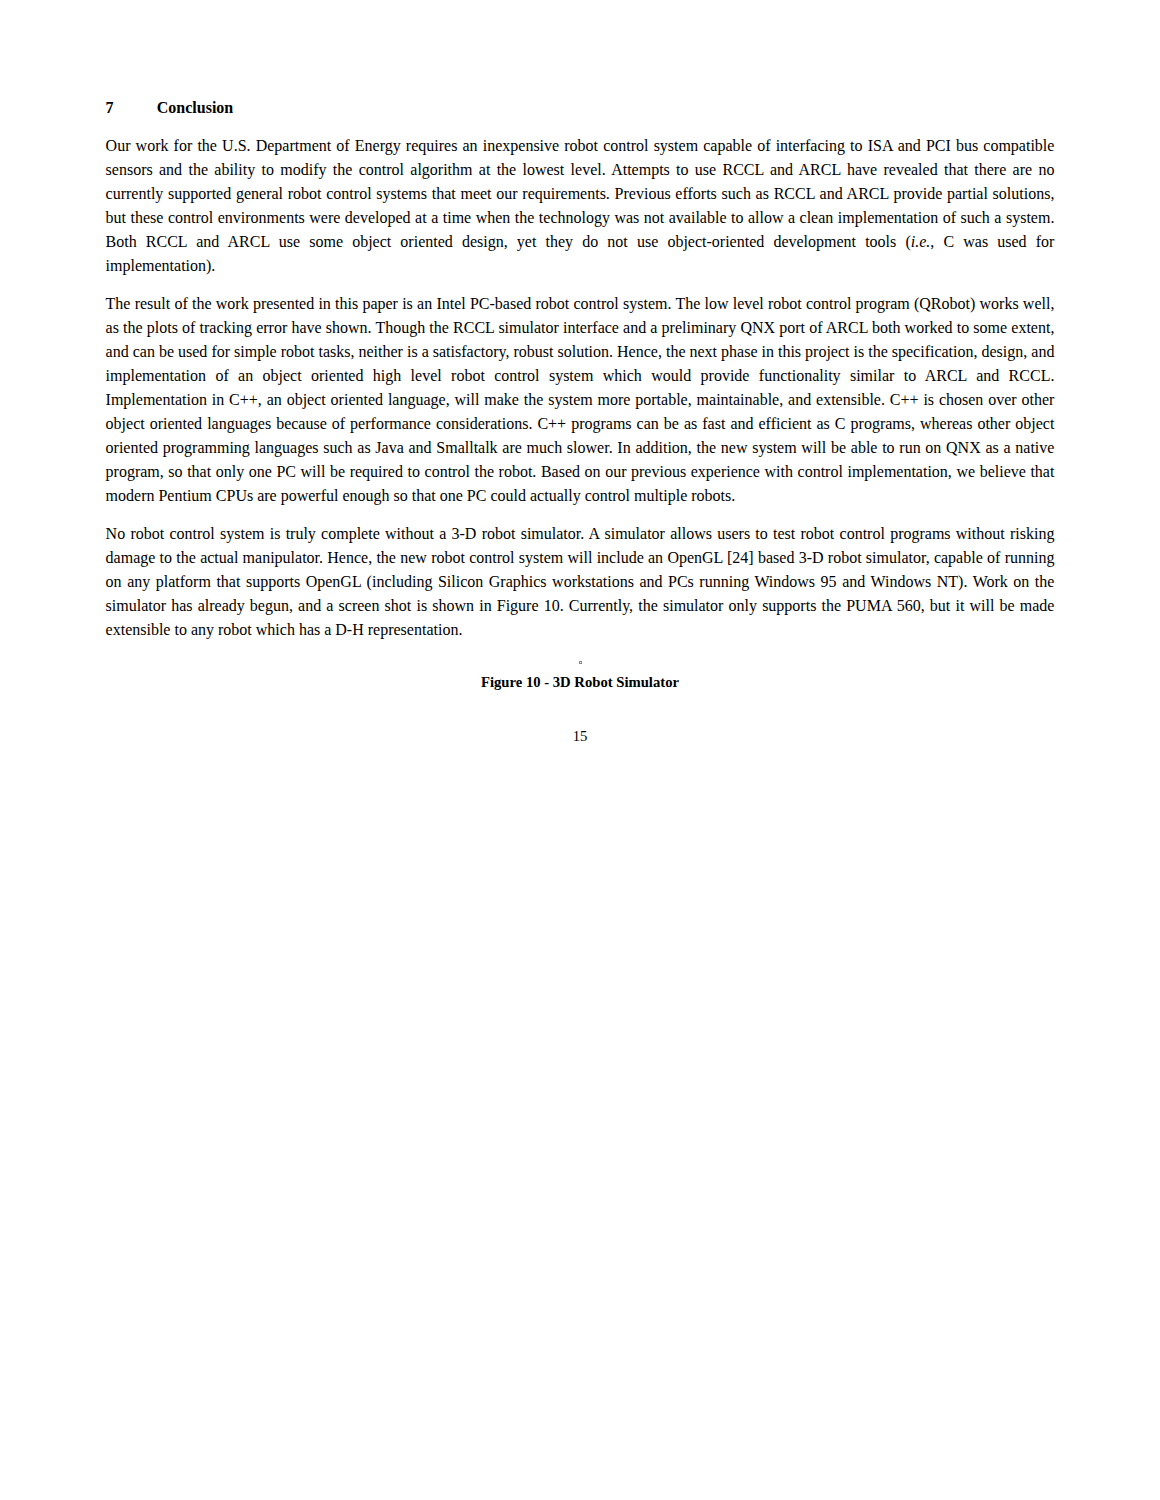7 Conclusion
Our work for the U.S. Department of Energy requires an inexpensive robot control system capable of interfacing to ISA and PCI bus compatible sensors and the ability to modify the control algorithm at the lowest level. Attempts to use RCCL and ARCL have revealed that there are no currently supported general robot control systems that meet our requirements. Previous efforts such as RCCL and ARCL provide partial solutions, but these control environments were developed at a time when the technology was not available to allow a clean implementation of such a system. Both RCCL and ARCL use some object oriented design, yet they do not use object-oriented development tools (i.e., C was used for implementation).
The result of the work presented in this paper is an Intel PC-based robot control system. The low level robot control program (QRobot) works well, as the plots of tracking error have shown. Though the RCCL simulator interface and a preliminary QNX port of ARCL both worked to some extent, and can be used for simple robot tasks, neither is a satisfactory, robust solution. Hence, the next phase in this project is the specification, design, and implementation of an object oriented high level robot control system which would provide functionality similar to ARCL and RCCL. Implementation in C++, an object oriented language, will make the system more portable, maintainable, and extensible. C++ is chosen over other object oriented languages because of performance considerations. C++ programs can be as fast and efficient as C programs, whereas other object oriented programming languages such as Java and Smalltalk are much slower. In addition, the new system will be able to run on QNX as a native program, so that only one PC will be required to control the robot. Based on our previous experience with control implementation, we believe that modern Pentium CPUs are powerful enough so that one PC could actually control multiple robots.
No robot control system is truly complete without a 3-D robot simulator. A simulator allows users to test robot control programs without risking damage to the actual manipulator. Hence, the new robot control system will include an OpenGL [24] based 3-D robot simulator, capable of running on any platform that supports OpenGL (including Silicon Graphics workstations and PCs running Windows 95 and Windows NT). Work on the simulator has already begun, and a screen shot is shown in Figure 10. Currently, the simulator only supports the PUMA 560, but it will be made extensible to any robot which has a D-H representation.
Figure 10 - 3D Robot Simulator
15